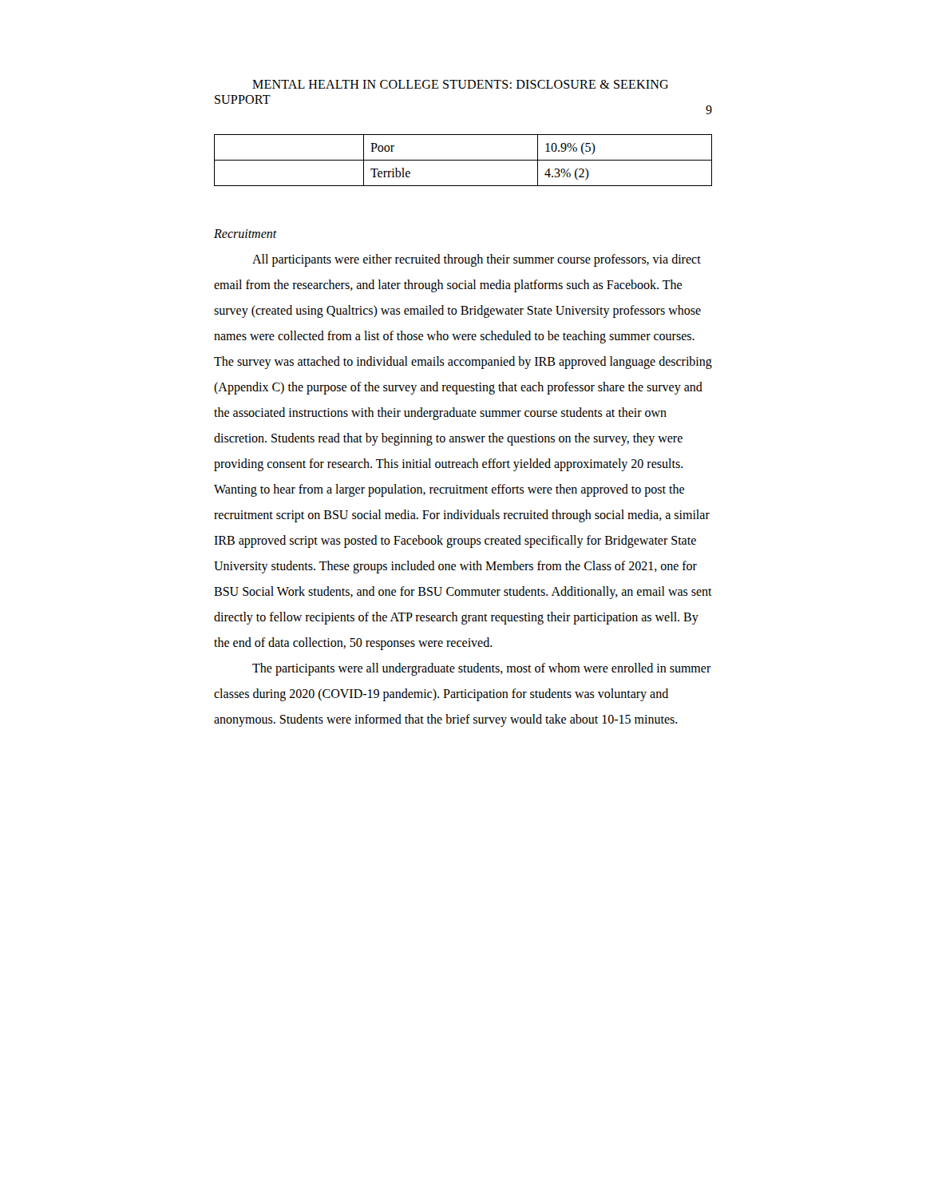MENTAL HEALTH IN COLLEGE STUDENTS: DISCLOSURE & SEEKING SUPPORT
9
| | Poor | 10.9% (5) |
| | Terrible | 4.3% (2) |
Recruitment
All participants were either recruited through their summer course professors, via direct email from the researchers, and later through social media platforms such as Facebook. The survey (created using Qualtrics) was emailed to Bridgewater State University professors whose names were collected from a list of those who were scheduled to be teaching summer courses. The survey was attached to individual emails accompanied by IRB approved language describing (Appendix C) the purpose of the survey and requesting that each professor share the survey and the associated instructions with their undergraduate summer course students at their own discretion. Students read that by beginning to answer the questions on the survey, they were providing consent for research. This initial outreach effort yielded approximately 20 results. Wanting to hear from a larger population, recruitment efforts were then approved to post the recruitment script on BSU social media. For individuals recruited through social media, a similar IRB approved script was posted to Facebook groups created specifically for Bridgewater State University students. These groups included one with Members from the Class of 2021, one for BSU Social Work students, and one for BSU Commuter students. Additionally, an email was sent directly to fellow recipients of the ATP research grant requesting their participation as well. By the end of data collection, 50 responses were received.
The participants were all undergraduate students, most of whom were enrolled in summer classes during 2020 (COVID-19 pandemic). Participation for students was voluntary and anonymous. Students were informed that the brief survey would take about 10-15 minutes.